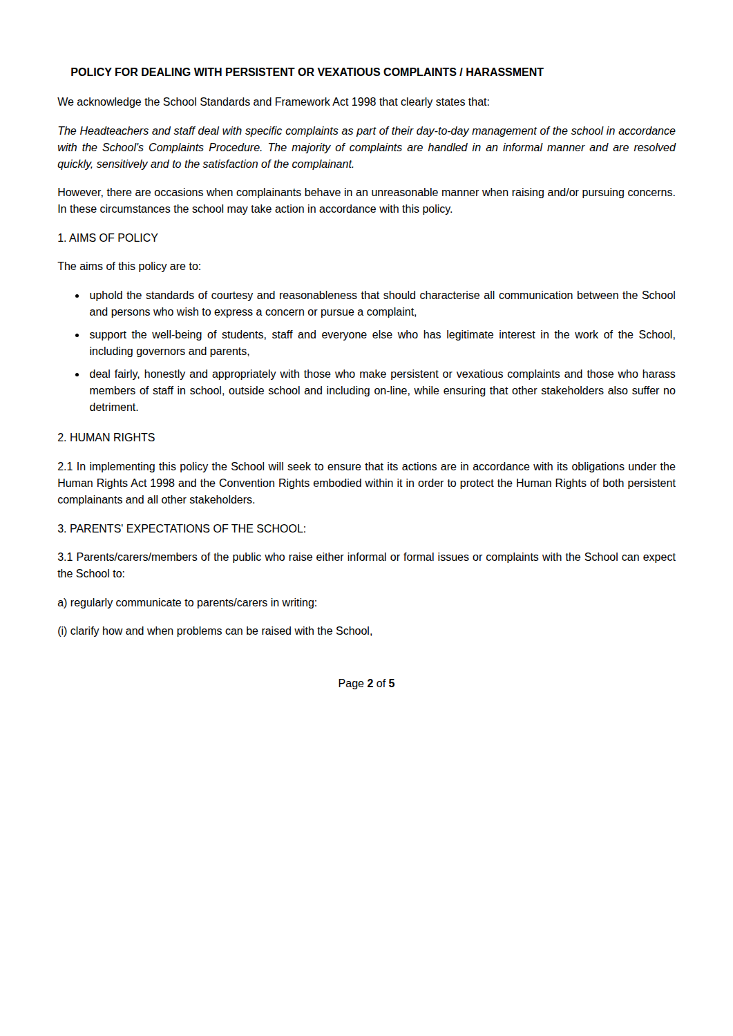Policy for dealing with persistent or vexatious complaints / harassment
We acknowledge the School Standards and Framework Act 1998 that clearly states that:
The Headteachers and staff deal with specific complaints as part of their day-to-day management of the school in accordance with the School's Complaints Procedure. The majority of complaints are handled in an informal manner and are resolved quickly, sensitively and to the satisfaction of the complainant.
However, there are occasions when complainants behave in an unreasonable manner when raising and/or pursuing concerns. In these circumstances the school may take action in accordance with this policy.
1. AIMS OF POLICY
The aims of this policy are to:
uphold the standards of courtesy and reasonableness that should characterise all communication between the School and persons who wish to express a concern or pursue a complaint,
support the well-being of students, staff and everyone else who has legitimate interest in the work of the School, including governors and parents,
deal fairly, honestly and appropriately with those who make persistent or vexatious complaints and those who harass members of staff in school, outside school and including on-line, while ensuring that other stakeholders also suffer no detriment.
2. HUMAN RIGHTS
2.1 In implementing this policy the School will seek to ensure that its actions are in accordance with its obligations under the Human Rights Act 1998 and the Convention Rights embodied within it in order to protect the Human Rights of both persistent complainants and all other stakeholders.
3. PARENTS' EXPECTATIONS OF THE SCHOOL:
3.1 Parents/carers/members of the public who raise either informal or formal issues or complaints with the School can expect the School to:
a) regularly communicate to parents/carers in writing:
(i) clarify how and when problems can be raised with the School,
Page 2 of 5